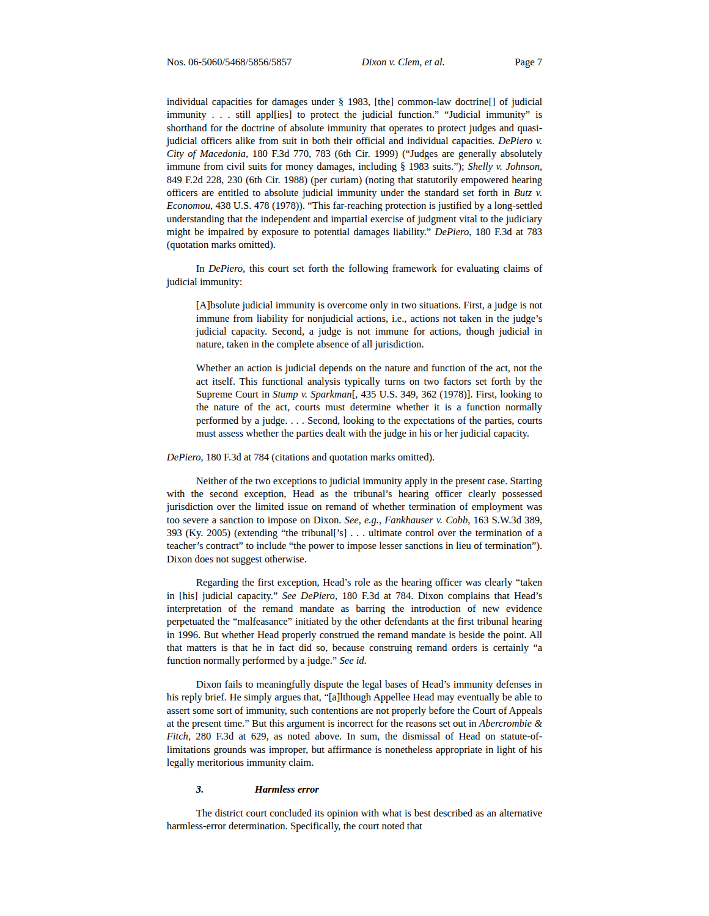Nos. 06-5060/5468/5856/5857
Dixon v. Clem, et al.
Page 7
individual capacities for damages under § 1983, [the] common-law doctrine[] of judicial immunity . . . still appl[ies] to protect the judicial function.” “Judicial immunity” is shorthand for the doctrine of absolute immunity that operates to protect judges and quasi-judicial officers alike from suit in both their official and individual capacities. DePiero v. City of Macedonia, 180 F.3d 770, 783 (6th Cir. 1999) (“Judges are generally absolutely immune from civil suits for money damages, including § 1983 suits.”); Shelly v. Johnson, 849 F.2d 228, 230 (6th Cir. 1988) (per curiam) (noting that statutorily empowered hearing officers are entitled to absolute judicial immunity under the standard set forth in Butz v. Economou, 438 U.S. 478 (1978)). “This far-reaching protection is justified by a long-settled understanding that the independent and impartial exercise of judgment vital to the judiciary might be impaired by exposure to potential damages liability.” DePiero, 180 F.3d at 783 (quotation marks omitted).
In DePiero, this court set forth the following framework for evaluating claims of judicial immunity:
[A]bsolute judicial immunity is overcome only in two situations. First, a judge is not immune from liability for nonjudicial actions, i.e., actions not taken in the judge’s judicial capacity. Second, a judge is not immune for actions, though judicial in nature, taken in the complete absence of all jurisdiction.
Whether an action is judicial depends on the nature and function of the act, not the act itself. This functional analysis typically turns on two factors set forth by the Supreme Court in Stump v. Sparkman[, 435 U.S. 349, 362 (1978)]. First, looking to the nature of the act, courts must determine whether it is a function normally performed by a judge. . . . Second, looking to the expectations of the parties, courts must assess whether the parties dealt with the judge in his or her judicial capacity.
DePiero, 180 F.3d at 784 (citations and quotation marks omitted).
Neither of the two exceptions to judicial immunity apply in the present case. Starting with the second exception, Head as the tribunal’s hearing officer clearly possessed jurisdiction over the limited issue on remand of whether termination of employment was too severe a sanction to impose on Dixon. See, e.g., Fankhauser v. Cobb, 163 S.W.3d 389, 393 (Ky. 2005) (extending “the tribunal[’s] . . . ultimate control over the termination of a teacher’s contract” to include “the power to impose lesser sanctions in lieu of termination”). Dixon does not suggest otherwise.
Regarding the first exception, Head’s role as the hearing officer was clearly “taken in [his] judicial capacity.” See DePiero, 180 F.3d at 784. Dixon complains that Head’s interpretation of the remand mandate as barring the introduction of new evidence perpetuated the “malfeasance” initiated by the other defendants at the first tribunal hearing in 1996. But whether Head properly construed the remand mandate is beside the point. All that matters is that he in fact did so, because construing remand orders is certainly “a function normally performed by a judge.” See id.
Dixon fails to meaningfully dispute the legal bases of Head’s immunity defenses in his reply brief. He simply argues that, “[a]lthough Appellee Head may eventually be able to assert some sort of immunity, such contentions are not properly before the Court of Appeals at the present time.” But this argument is incorrect for the reasons set out in Abercrombie & Fitch, 280 F.3d at 629, as noted above. In sum, the dismissal of Head on statute-of-limitations grounds was improper, but affirmance is nonetheless appropriate in light of his legally meritorious immunity claim.
3. Harmless error
The district court concluded its opinion with what is best described as an alternative harmless-error determination. Specifically, the court noted that